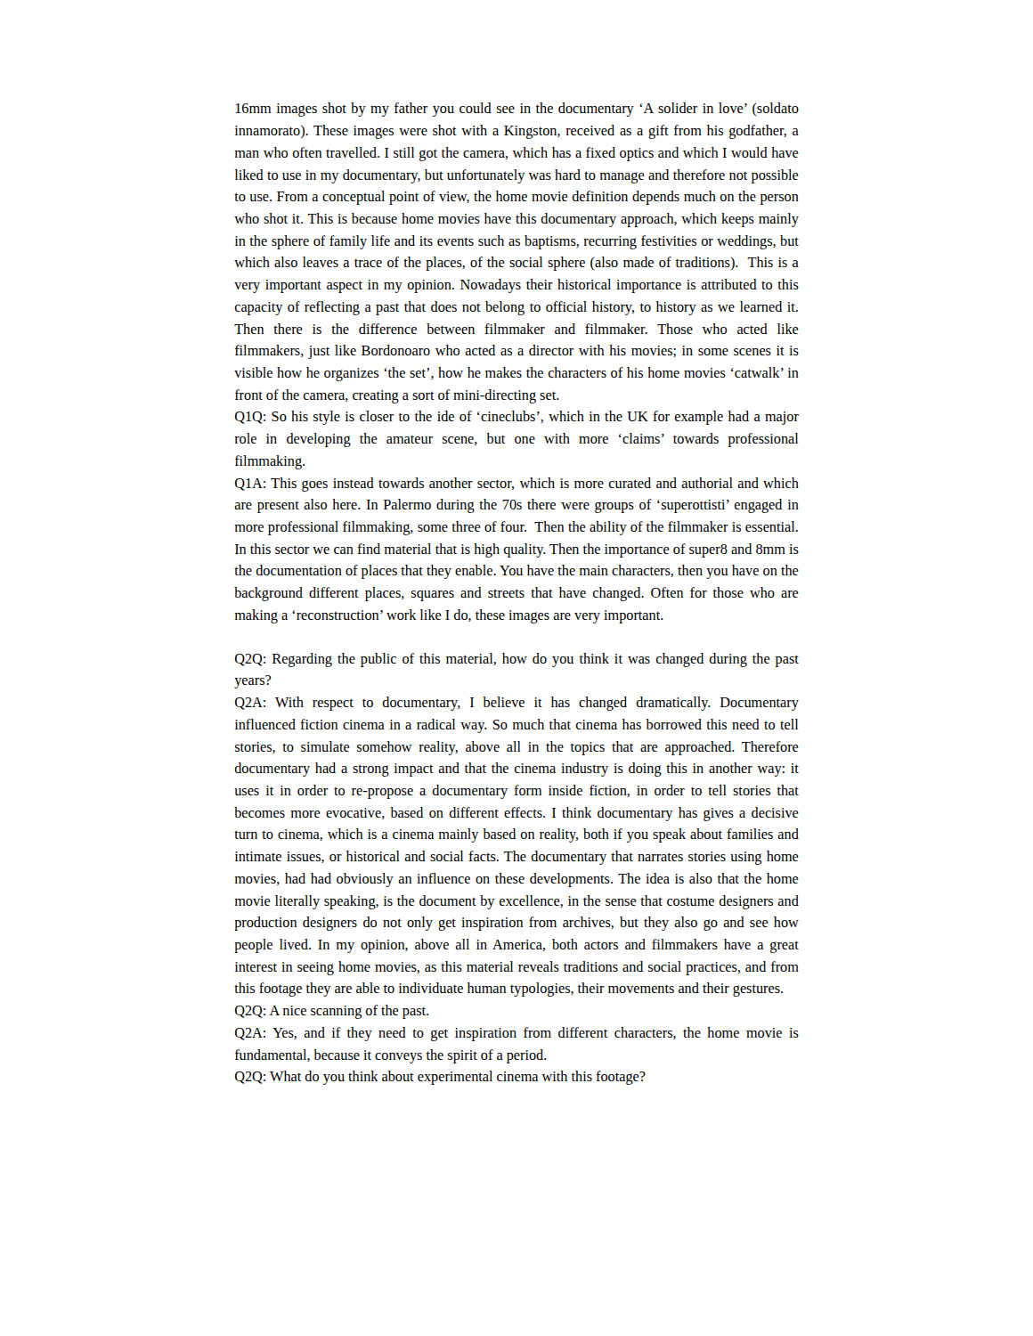16mm images shot by my father you could see in the documentary ‘A solider in love’ (soldato innamorato). These images were shot with a Kingston, received as a gift from his godfather, a man who often travelled. I still got the camera, which has a fixed optics and which I would have liked to use in my documentary, but unfortunately was hard to manage and therefore not possible to use. From a conceptual point of view, the home movie definition depends much on the person who shot it. This is because home movies have this documentary approach, which keeps mainly in the sphere of family life and its events such as baptisms, recurring festivities or weddings, but which also leaves a trace of the places, of the social sphere (also made of traditions). This is a very important aspect in my opinion. Nowadays their historical importance is attributed to this capacity of reflecting a past that does not belong to official history, to history as we learned it. Then there is the difference between filmmaker and filmmaker. Those who acted like filmmakers, just like Bordonoaro who acted as a director with his movies; in some scenes it is visible how he organizes ‘the set’, how he makes the characters of his home movies ‘catwalk’ in front of the camera, creating a sort of mini-directing set.
Q1Q: So his style is closer to the ide of ‘cineclubs’, which in the UK for example had a major role in developing the amateur scene, but one with more ‘claims’ towards professional filmmaking.
Q1A: This goes instead towards another sector, which is more curated and authorial and which are present also here. In Palermo during the 70s there were groups of ‘superottisti’ engaged in more professional filmmaking, some three of four. Then the ability of the filmmaker is essential. In this sector we can find material that is high quality. Then the importance of super8 and 8mm is the documentation of places that they enable. You have the main characters, then you have on the background different places, squares and streets that have changed. Often for those who are making a ‘reconstruction’ work like I do, these images are very important.
Q2Q: Regarding the public of this material, how do you think it was changed during the past years?
Q2A: With respect to documentary, I believe it has changed dramatically. Documentary influenced fiction cinema in a radical way. So much that cinema has borrowed this need to tell stories, to simulate somehow reality, above all in the topics that are approached. Therefore documentary had a strong impact and that the cinema industry is doing this in another way: it uses it in order to re-propose a documentary form inside fiction, in order to tell stories that becomes more evocative, based on different effects. I think documentary has gives a decisive turn to cinema, which is a cinema mainly based on reality, both if you speak about families and intimate issues, or historical and social facts. The documentary that narrates stories using home movies, had had obviously an influence on these developments. The idea is also that the home movie literally speaking, is the document by excellence, in the sense that costume designers and production designers do not only get inspiration from archives, but they also go and see how people lived. In my opinion, above all in America, both actors and filmmakers have a great interest in seeing home movies, as this material reveals traditions and social practices, and from this footage they are able to individuate human typologies, their movements and their gestures.
Q2Q: A nice scanning of the past.
Q2A: Yes, and if they need to get inspiration from different characters, the home movie is fundamental, because it conveys the spirit of a period.
Q2Q: What do you think about experimental cinema with this footage?